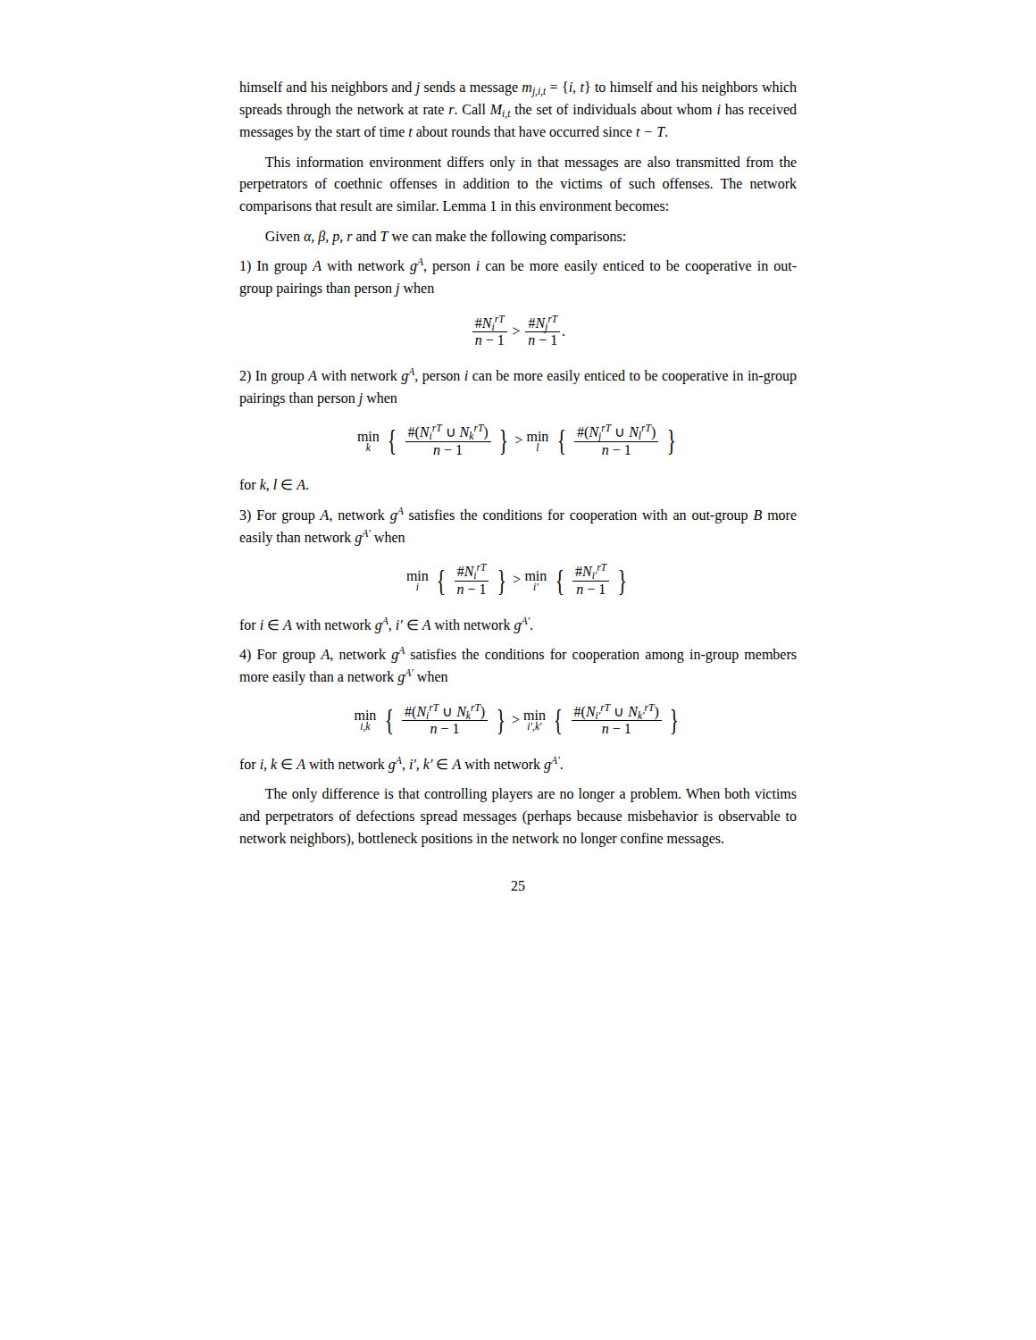himself and his neighbors and j sends a message mj,i,t = {i, t} to himself and his neighbors which spreads through the network at rate r. Call Mi,t the set of individuals about whom i has received messages by the start of time t about rounds that have occurred since t − T.
This information environment differs only in that messages are also transmitted from the perpetrators of coethnic offenses in addition to the victims of such offenses. The network comparisons that result are similar. Lemma 1 in this environment becomes:
Given α, β, p, r and T we can make the following comparisons:
1) In group A with network gA, person i can be more easily enticed to be cooperative in out-group pairings than person j when
#NirT n − 1 > #NjrT n − 1.
2) In group A with network gA, person i can be more easily enticed to be cooperative in in-group pairings than person j when
min k { #(NirT ∪ NkrT) n − 1 } > min l { #(NjrT ∪ NlrT) n − 1 }
for k, l ∈ A.
3) For group A, network gA satisfies the conditions for cooperation with an out-group B more easily than network gA′ when
min i { #NirT n − 1 } > min i′ { #Ni′rT n − 1 }
for i ∈ A with network gA, i′ ∈ A with network gA′.
4) For group A, network gA satisfies the conditions for cooperation among in-group members more easily than a network gA′ when
min i,k { #(NirT ∪ NkrT) n − 1 } > min i′,k′ { #(Ni′rT ∪ Nk′rT) n − 1 }
for i, k ∈ A with network gA, i′, k′ ∈ A with network gA′.
The only difference is that controlling players are no longer a problem. When both victims and perpetrators of defections spread messages (perhaps because misbehavior is observable to network neighbors), bottleneck positions in the network no longer confine messages.
25